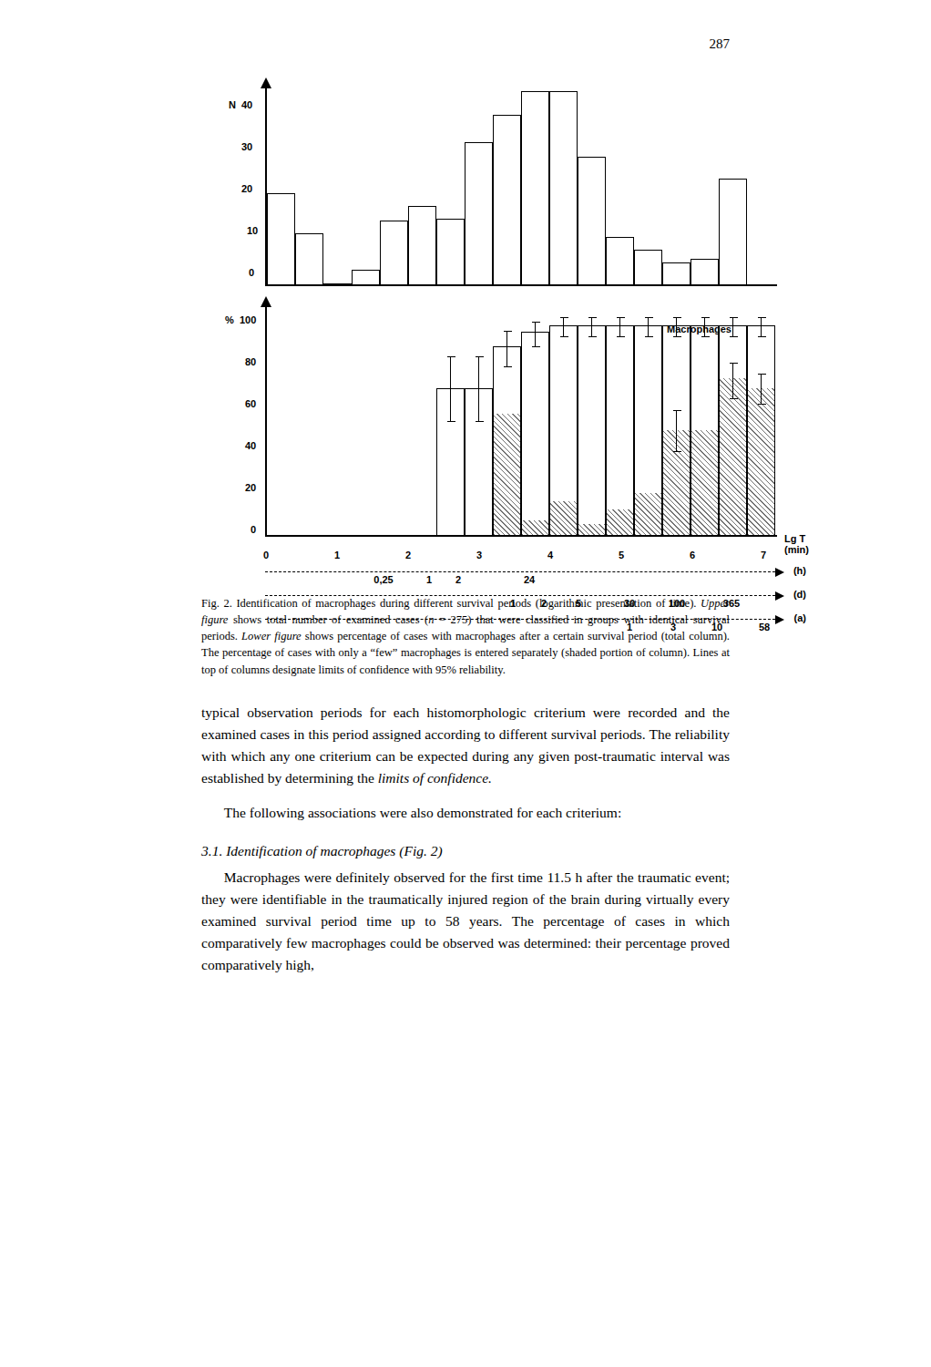287
N
40
30
20
10
0
%
100
80
60
40
20
0
Macrophages
Lg T (min)
0
1
2
3
4
5
6
7
(h)
0,25
1
2
24
(d)
1
2
5
30
100
365
(a)
1
3
10
58
Fig. 2. Identification of macrophages during different survival periods (logarithmic presentation of time). Upper figure shows total number of examined cases (n = 275) that were classified in groups with identical survival periods. Lower figure shows percentage of cases with macrophages after a certain survival period (total column). The percentage of cases with only a “few” macrophages is entered separately (shaded portion of column). Lines at top of columns designate limits of confidence with 95% reliability.
typical observation periods for each histomorphologic criterium were recorded and the examined cases in this period assigned according to different survival periods. The reliability with which any one criterium can be expected during any given post-traumatic interval was established by determining the limits of confidence.
The following associations were also demonstrated for each criterium:
3.1. Identification of macrophages (Fig. 2)
Macrophages were definitely observed for the first time 11.5 h after the traumatic event; they were identifiable in the traumatically injured region of the brain during virtually every examined survival period time up to 58 years. The percentage of cases in which comparatively few macrophages could be observed was determined: their percentage proved comparatively high,